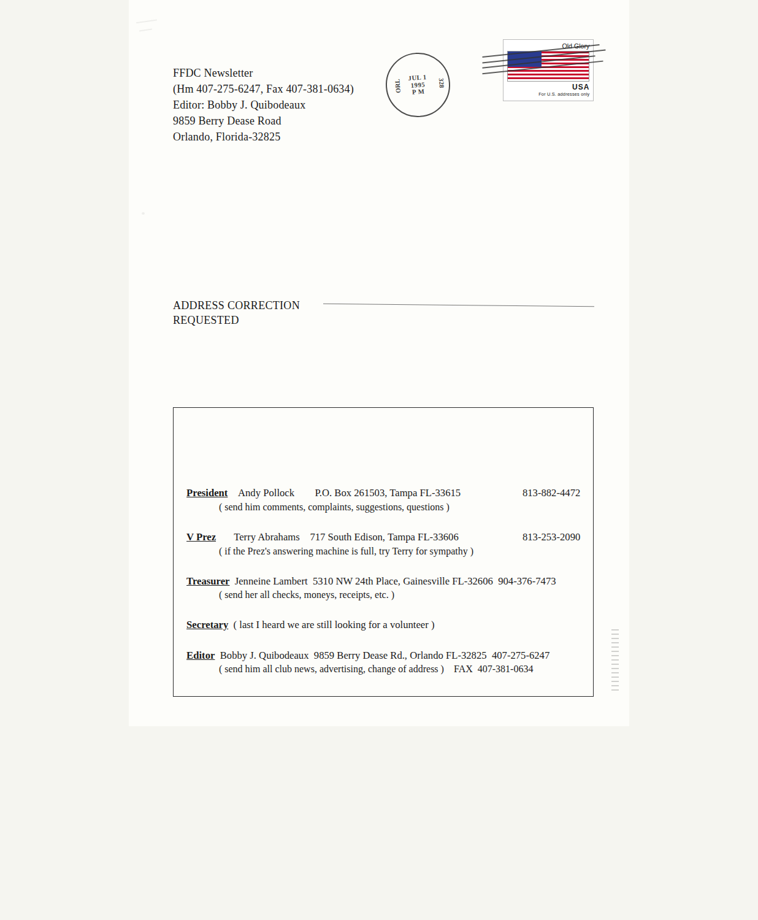FFDC Newsletter
(Hm 407-275-6247, Fax 407-381-0634)
Editor: Bobby J. Quibodeaux
9859 Berry Dease Road
Orlando, Florida-32825
ORL
328
JUL 1
1995
P M
Old Glory
USA
For U.S. addresses only
ADDRESS CORRECTION
REQUESTED
813-882-4472 President Andy Pollock P.O. Box 261503, Tampa FL-33615
( send him comments, complaints, suggestions, questions )
813-253-2090 V Prez Terry Abrahams 717 South Edison, Tampa FL-33606
( if the Prez's answering machine is full, try Terry for sympathy )
Treasurer Jenneine Lambert 5310 NW 24th Place, Gainesville FL-32606 904-376-7473 ( send her all checks, moneys, receipts, etc. )
Secretary ( last I heard we are still looking for a volunteer )
Editor Bobby J. Quibodeaux 9859 Berry Dease Rd., Orlando FL-32825 407-275-6247 ( send him all club news, advertising, change of address ) FAX 407-381-0634